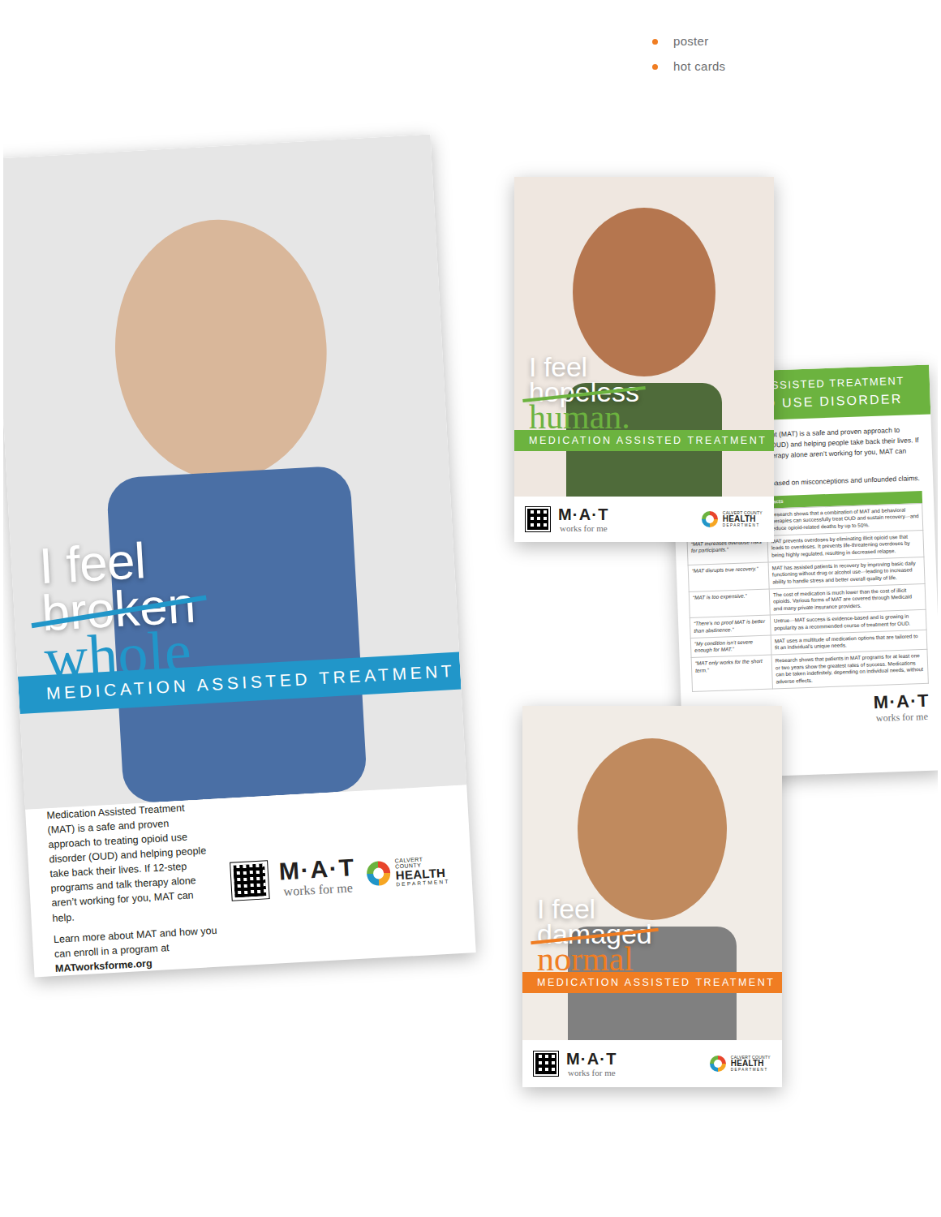poster
hot cards
I feel
broken
whole
MEDICATION ASSISTED TREATMENT
Medication Assisted Treatment (MAT) is a safe and proven approach to treating opioid use disorder (OUD) and helping people take back their lives. If 12-step programs and talk therapy alone aren’t working for you, MAT can help.
Learn more about MAT and how you can enroll in a program at MATworksforme.org
M·A·T
works for me
CALVERT COUNTY
HEALTH
DEPARTMENT
I feel
hopeless
human.
MEDICATION ASSISTED TREATMENT
M·A·T
works for me
CALVERT COUNTY
HEALTH
DEPARTMENT
MEDICATION ASSISTED TREATMENT FOR OPIOID USE DISORDER
Medication Assisted Treatment (MAT) is a safe and proven approach to treating opioid use disorder (OUD) and helping people take back their lives. If 12-step programs and talk therapy alone aren’t working for you, MAT can help.
Many myths about MAT are based on misconceptions and unfounded claims.
| Myths | Facts |
| --- | --- |
| “MAT trades one addiction for another.” | Research shows that a combination of MAT and behavioral therapies can successfully treat OUD and sustain recovery—and reduce opioid-related deaths by up to 50%. |
| “MAT increases overdose risks for participants.” | MAT prevents overdoses by eliminating illicit opioid use that leads to overdoses. It prevents life-threatening overdoses by being highly regulated, resulting in decreased relapse. |
| “MAT disrupts true recovery.” | MAT has assisted patients in recovery by improving basic daily functioning without drug or alcohol use—leading to increased ability to handle stress and better overall quality of life. |
| “MAT is too expensive.” | The cost of medication is much lower than the cost of illicit opioids. Various forms of MAT are covered through Medicaid and many private insurance providers. |
| “There’s no proof MAT is better than abstinence.” | Untrue—MAT success is evidence-based and is growing in popularity as a recommended course of treatment for OUD. |
| “My condition isn’t severe enough for MAT.” | MAT uses a multitude of medication options that are tailored to fit an individual’s unique needs. |
| “MAT only works for the short term.” | Research shows that patients in MAT programs for at least one or two years show the greatest rates of success. Medications can be taken indefinitely, depending on individual needs, without adverse effects. |
M·A·T
works for me
I feel
damaged
normal
MEDICATION ASSISTED TREATMENT
M·A·T
works for me
CALVERT COUNTY
HEALTH
DEPARTMENT